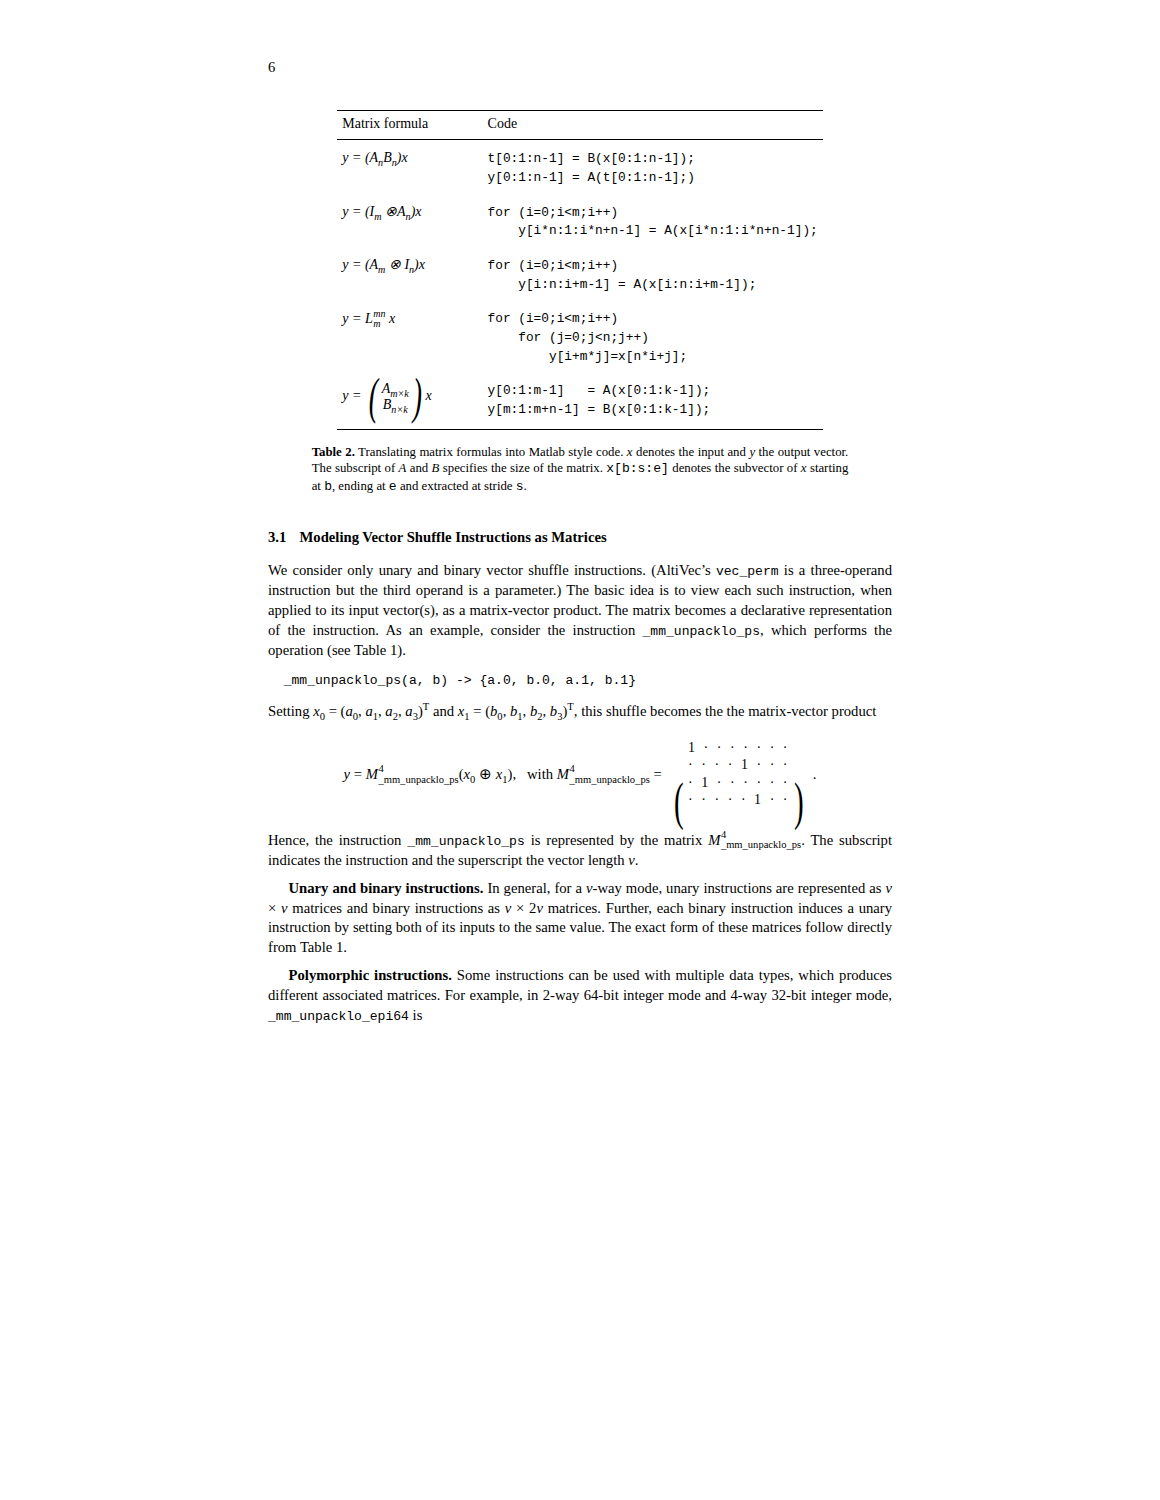6
| Matrix formula | Code |
| --- | --- |
| y = (A n B n )x | t[0:1:n-1] = B(x[0:1:n-1]); y[0:1:n-1] = A(t[0:1:n-1];) |
| y = (I m ⊗A n )x | for (i=0;i<m;i++) y[i*n:1:i*n+n-1] = A(x[i*n:1:i*n+n-1]); |
| y = (A m ⊗ I n )x | for (i=0;i<m;i++) y[i:n:i+m-1] = A(x[i:n:i+m-1]); |
| y = L mn m x | for (i=0;i<m;i++) for (j=0;j<n;j++) y[i+m*j]=x[n*i+j]; |
| y = ( A m×k B n×k ) x | y[0:1:m-1] = A(x[0:1:k-1]); y[m:1:m+n-1] = B(x[0:1:k-1]); |
Table 2. Translating matrix formulas into Matlab style code. x denotes the input and y the output vector. The subscript of A and B specifies the size of the matrix. x[b:s:e] denotes the subvector of x starting at b, ending at e and extracted at stride s.
3.1 Modeling Vector Shuffle Instructions as Matrices
We consider only unary and binary vector shuffle instructions. (AltiVec’s vec_perm is a three-operand instruction but the third operand is a parameter.) The basic idea is to view each such instruction, when applied to its input vector(s), as a matrix-vector product. The matrix becomes a declarative representation of the instruction. As an example, consider the instruction _mm_unpacklo_ps, which performs the operation (see Table 1).
_mm_unpacklo_ps(a, b) -> {a.0, b.0, a.1, b.1}
Setting x0 = (a0, a1, a2, a3)T and x1 = (b0, b1, b2, b3)T, this shuffle becomes the the matrix-vector product
y = M 4_mm_unpacklo_ps(x0 ⊕ x1), with M 4_mm_unpacklo_ps = (
1 · · · · · · ·
· · · · 1 · · ·
· 1 · · · · · ·
· · · · · 1 · ·
) .
Hence, the instruction _mm_unpacklo_ps is represented by the matrix M 4_mm_unpacklo_ps. The subscript indicates the instruction and the superscript the vector length ν.
Unary and binary instructions. In general, for a ν-way mode, unary instructions are represented as ν × ν matrices and binary instructions as ν × 2ν matrices. Further, each binary instruction induces a unary instruction by setting both of its inputs to the same value. The exact form of these matrices follow directly from Table 1.
Polymorphic instructions. Some instructions can be used with multiple data types, which produces different associated matrices. For example, in 2-way 64-bit integer mode and 4-way 32-bit integer mode, _mm_unpacklo_epi64 is